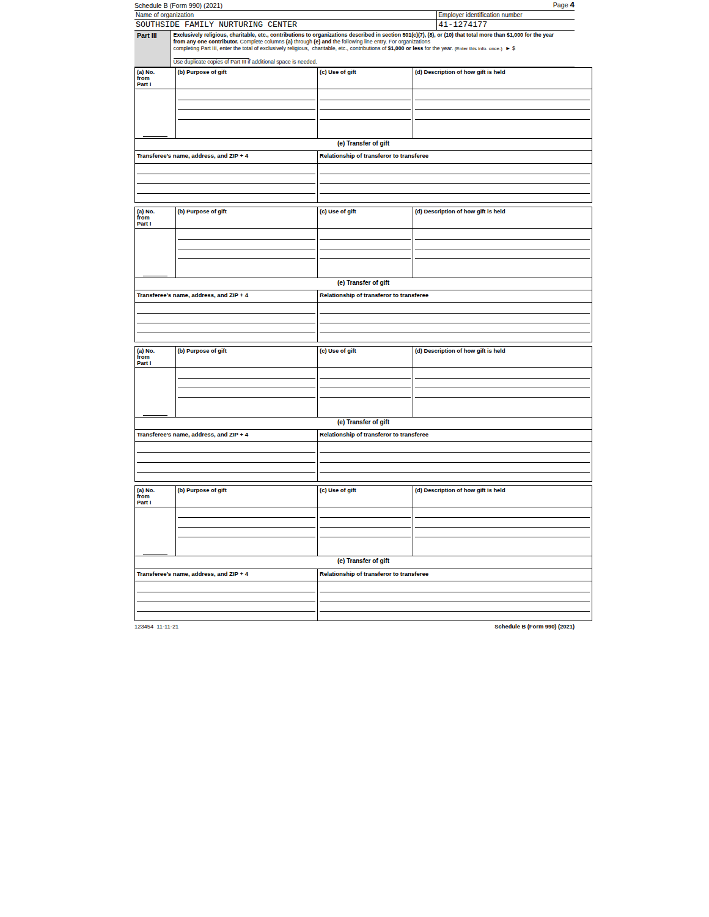Schedule B (Form 990) (2021)
Page 4
Name of organization
Employer identification number
SOUTHSIDE FAMILY NURTURING CENTER
41-1274177
Part III
Exclusively religious, charitable, etc., contributions to organizations described in section 501(c)(7), (8), or (10) that total more than $1,000 for the year
from any one contributor. Complete columns (a) through (e) and the following line entry. For organizations
completing Part III, enter the total of exclusively religious, charitable, etc., contributions of $1,000 or less for the year. (Enter this info. once.) ► $
Use duplicate copies of Part III if additional space is needed.
| (a) No. from Part I | (b) Purpose of gift | (c) Use of gift | (d) Description of how gift is held |
| (e) Transfer of gift |
| Transferee’s name, address, and ZIP + 4 | Relationship of transferor to transferee |
| (a) No. from Part I | (b) Purpose of gift | (c) Use of gift | (d) Description of how gift is held |
| (e) Transfer of gift |
| Transferee’s name, address, and ZIP + 4 | Relationship of transferor to transferee |
| (a) No. from Part I | (b) Purpose of gift | (c) Use of gift | (d) Description of how gift is held |
| (e) Transfer of gift |
| Transferee’s name, address, and ZIP + 4 | Relationship of transferor to transferee |
| (a) No. from Part I | (b) Purpose of gift | (c) Use of gift | (d) Description of how gift is held |
| (e) Transfer of gift |
| Transferee’s name, address, and ZIP + 4 | Relationship of transferor to transferee |
123454 11-11-21
Schedule B (Form 990) (2021)